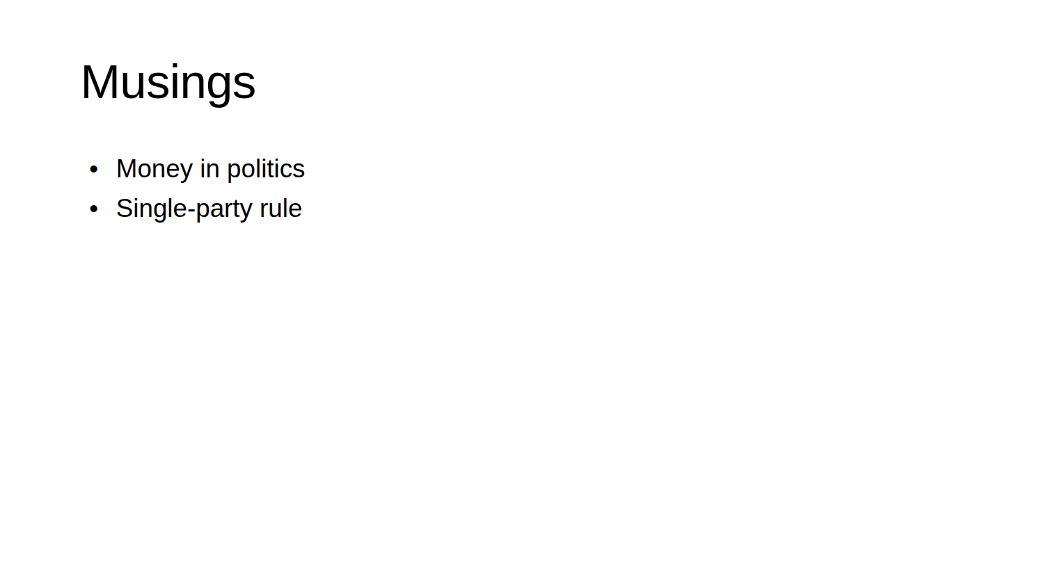Musings
Money in politics
Single-party rule